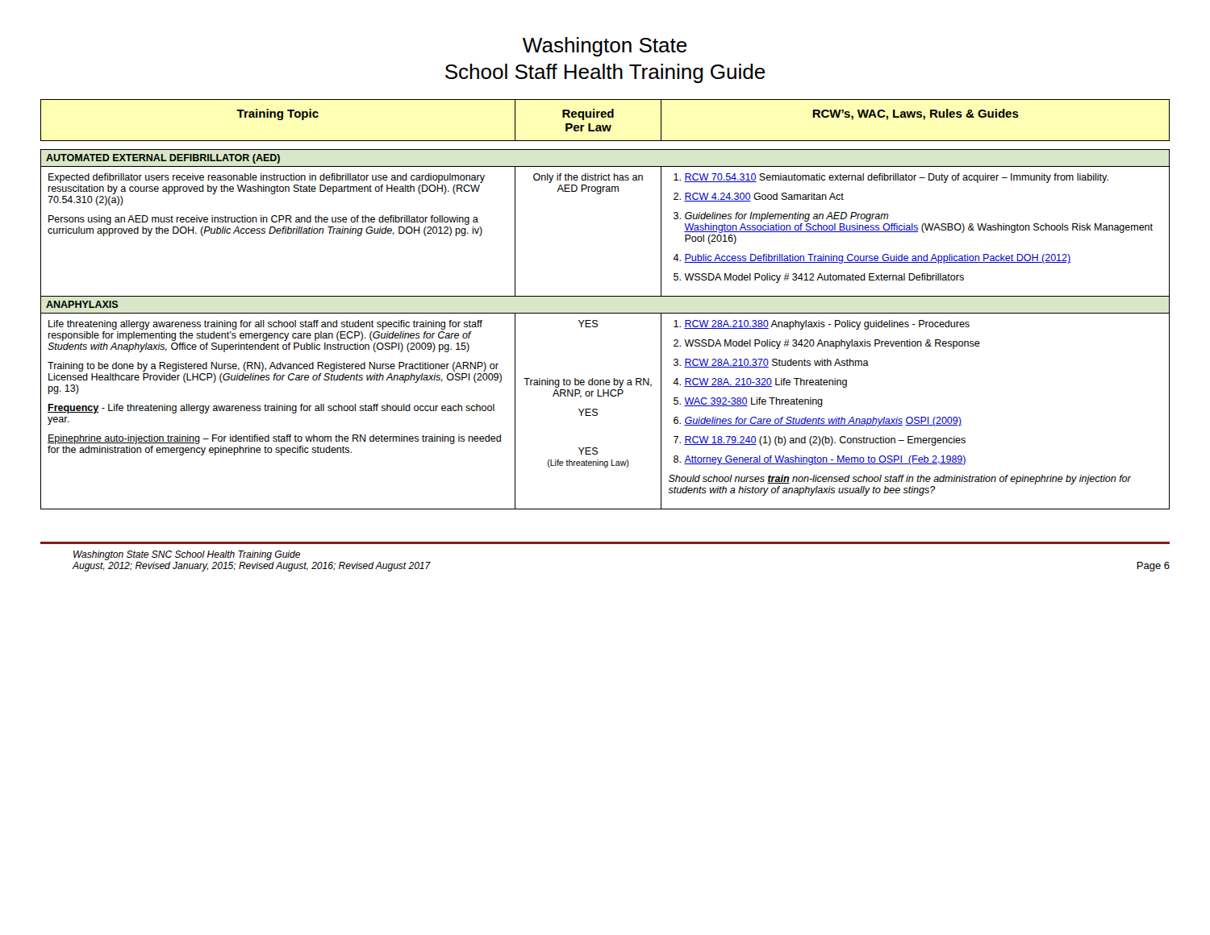Washington State
School Staff Health Training Guide
| Training Topic | Required Per Law | RCW’s, WAC, Laws, Rules & Guides |
| --- | --- | --- |
| AUTOMATED EXTERNAL DEFIBRILLATOR (AED) |
| Expected defibrillator users receive reasonable instruction in defibrillator use and cardiopulmonary resuscitation by a course approved by the Washington State Department of Health (DOH). (RCW 70.54.310 (2)(a)) Persons using an AED must receive instruction in CPR and the use of the defibrillator following a curriculum approved by the DOH. ( Public Access Defibrillation Training Guide, DOH (2012) pg. iv) | Only if the district has an AED Program | RCW 70.54.310 Semiautomatic external defibrillator – Duty of acquirer – Immunity from liability. RCW 4.24.300 Good Samaritan Act Guidelines for Implementing an AED Program Washington Association of School Business Officials (WASBO) & Washington Schools Risk Management Pool (2016) Public Access Defibrillation Training Course Guide and Application Packet DOH (2012) WSSDA Model Policy # 3412 Automated External Defibrillators |
| ANAPHYLAXIS |
| Life threatening allergy awareness training for all school staff and student specific training for staff responsible for implementing the student’s emergency care plan (ECP). ( Guidelines for Care of Students with Anaphylaxis, Office of Superintendent of Public Instruction (OSPI) (2009) pg. 15) Training to be done by a Registered Nurse, (RN), Advanced Registered Nurse Practitioner (ARNP) or Licensed Healthcare Provider (LHCP) ( Guidelines for Care of Students with Anaphylaxis, OSPI (2009) pg. 13) Frequency - Life threatening allergy awareness training for all school staff should occur each school year. Epinephrine auto-injection training – For identified staff to whom the RN determines training is needed for the administration of emergency epinephrine to specific students. | YES Training to be done by a RN, ARNP, or LHCP YES YES (Life threatening Law) | RCW 28A.210.380 Anaphylaxis - Policy guidelines - Procedures WSSDA Model Policy # 3420 Anaphylaxis Prevention & Response RCW 28A.210.370 Students with Asthma RCW 28A. 210-320 Life Threatening WAC 392-380 Life Threatening Guidelines for Care of Students with Anaphylaxis OSPI (2009) RCW 18.79.240 (1) (b) and (2)(b). Construction – Emergencies Attorney General of Washington - Memo to OSPI (Feb 2,1989) Should school nurses train non-licensed school staff in the administration of epinephrine by injection for students with a history of anaphylaxis usually to bee stings? |
Washington State SNC School Health Training Guide
August, 2012; Revised January, 2015; Revised August, 2016; Revised August 2017
Page 6